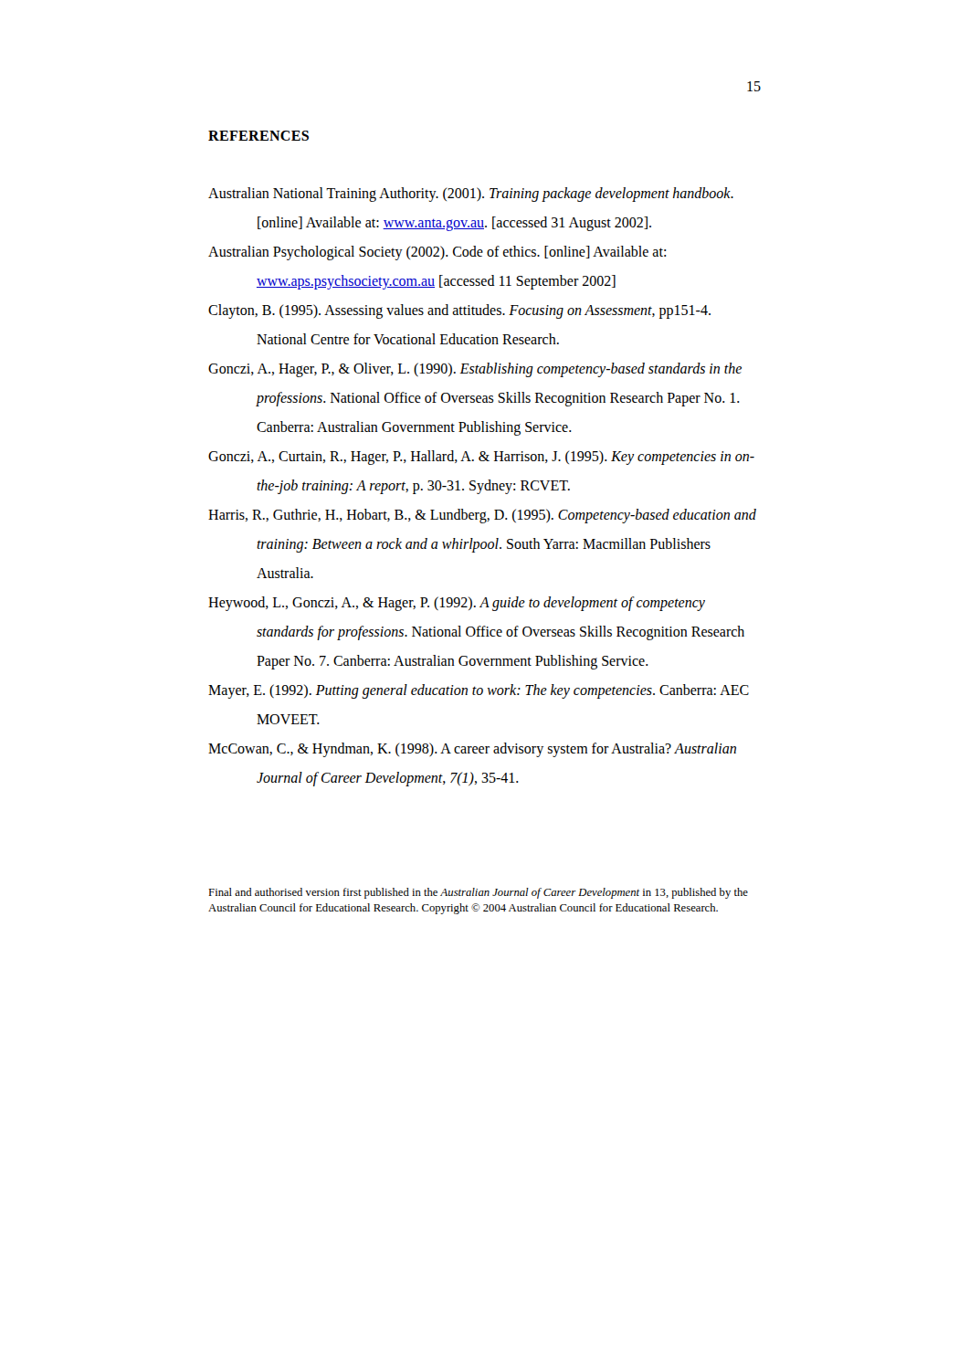15
REFERENCES
Australian National Training Authority. (2001). Training package development handbook. [online] Available at: www.anta.gov.au. [accessed 31 August 2002].
Australian Psychological Society (2002). Code of ethics. [online] Available at: www.aps.psychsociety.com.au [accessed 11 September 2002]
Clayton, B. (1995). Assessing values and attitudes. Focusing on Assessment, pp151-4. National Centre for Vocational Education Research.
Gonczi, A., Hager, P., & Oliver, L. (1990). Establishing competency-based standards in the professions. National Office of Overseas Skills Recognition Research Paper No. 1. Canberra: Australian Government Publishing Service.
Gonczi, A., Curtain, R., Hager, P., Hallard, A. & Harrison, J. (1995). Key competencies in on-the-job training: A report, p. 30-31. Sydney: RCVET.
Harris, R., Guthrie, H., Hobart, B., & Lundberg, D. (1995). Competency-based education and training: Between a rock and a whirlpool. South Yarra: Macmillan Publishers Australia.
Heywood, L., Gonczi, A., & Hager, P. (1992). A guide to development of competency standards for professions. National Office of Overseas Skills Recognition Research Paper No. 7. Canberra: Australian Government Publishing Service.
Mayer, E. (1992). Putting general education to work: The key competencies. Canberra: AEC MOVEET.
McCowan, C., & Hyndman, K. (1998). A career advisory system for Australia? Australian Journal of Career Development, 7(1), 35-41.
Final and authorised version first published in the Australian Journal of Career Development in 13, published by the Australian Council for Educational Research. Copyright © 2004 Australian Council for Educational Research.